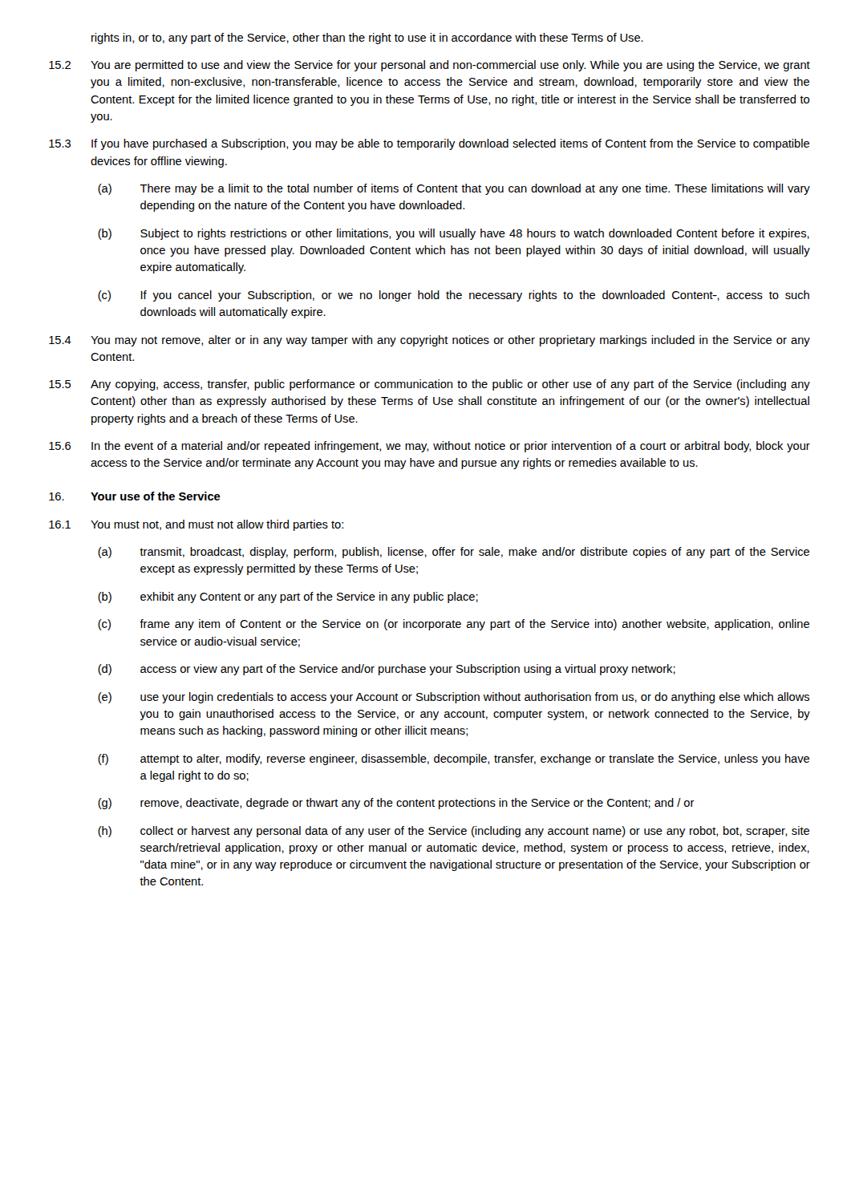rights in, or to, any part of the Service, other than the right to use it in accordance with these Terms of Use.
15.2
You are permitted to use and view the Service for your personal and non-commercial use only. While you are using the Service, we grant you a limited, non-exclusive, non-transferable, licence to access the Service and stream, download, temporarily store and view the Content. Except for the limited licence granted to you in these Terms of Use, no right, title or interest in the Service shall be transferred to you.
15.3
If you have purchased a Subscription, you may be able to temporarily download selected items of Content from the Service to compatible devices for offline viewing.
(a)
There may be a limit to the total number of items of Content that you can download at any one time. These limitations will vary depending on the nature of the Content you have downloaded.
(b)
Subject to rights restrictions or other limitations, you will usually have 48 hours to watch downloaded Content before it expires, once you have pressed play. Downloaded Content which has not been played within 30 days of initial download, will usually expire automatically.
(c)
If you cancel your Subscription, or we no longer hold the necessary rights to the downloaded Content-, access to such downloads will automatically expire.
15.4
You may not remove, alter or in any way tamper with any copyright notices or other proprietary markings included in the Service or any Content.
15.5
Any copying, access, transfer, public performance or communication to the public or other use of any part of the Service (including any Content) other than as expressly authorised by these Terms of Use shall constitute an infringement of our (or the owner's) intellectual property rights and a breach of these Terms of Use.
15.6
In the event of a material and/or repeated infringement, we may, without notice or prior intervention of a court or arbitral body, block your access to the Service and/or terminate any Account you may have and pursue any rights or remedies available to us.
16. Your use of the Service
16.1
You must not, and must not allow third parties to:
(a)
transmit, broadcast, display, perform, publish, license, offer for sale, make and/or distribute copies of any part of the Service except as expressly permitted by these Terms of Use;
(b)
exhibit any Content or any part of the Service in any public place;
(c)
frame any item of Content or the Service on (or incorporate any part of the Service into) another website, application, online service or audio-visual service;
(d)
access or view any part of the Service and/or purchase your Subscription using a virtual proxy network;
(e)
use your login credentials to access your Account or Subscription without authorisation from us, or do anything else which allows you to gain unauthorised access to the Service, or any account, computer system, or network connected to the Service, by means such as hacking, password mining or other illicit means;
(f)
attempt to alter, modify, reverse engineer, disassemble, decompile, transfer, exchange or translate the Service, unless you have a legal right to do so;
(g)
remove, deactivate, degrade or thwart any of the content protections in the Service or the Content; and / or
(h)
collect or harvest any personal data of any user of the Service (including any account name) or use any robot, bot, scraper, site search/retrieval application, proxy or other manual or automatic device, method, system or process to access, retrieve, index, "data mine", or in any way reproduce or circumvent the navigational structure or presentation of the Service, your Subscription or the Content.